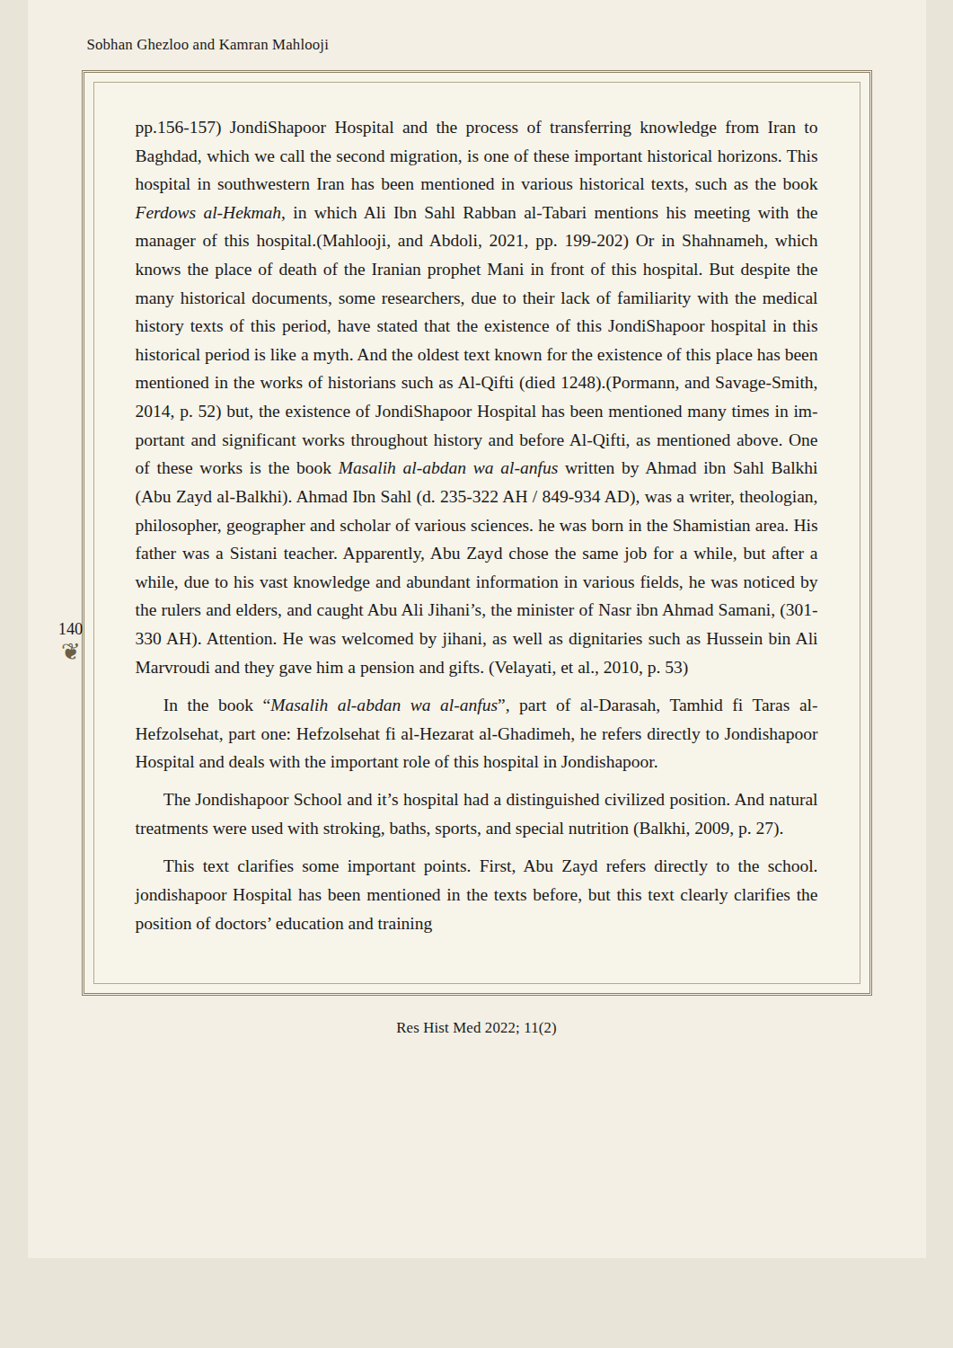Sobhan Ghezloo and Kamran Mahlooji
140 ❦
pp.156-157) JondiShapoor Hospital and the process of transferring knowledge from Iran to Baghdad, which we call the second migration, is one of these important historical horizons. This hospital in southwestern Iran has been mentioned in various historical texts, such as the book Ferdows al-Hekmah, in which Ali Ibn Sahl Rabban al-Tabari mentions his meeting with the manager of this hospital.(Mahlooji, and Abdoli, 2021, pp. 199-202) Or in Shahnameh, which knows the place of death of the Iranian prophet Mani in front of this hospital. But despite the many historical documents, some researchers, due to their lack of familiarity with the medical history texts of this period, have stated that the existence of this JondiShapoor hospital in this historical period is like a myth. And the oldest text known for the existence of this place has been mentioned in the works of historians such as Al-Qifti (died 1248).(Pormann, and Savage-Smith, 2014, p. 52) but, the existence of JondiShapoor Hospital has been mentioned many times in important and significant works throughout history and before Al-Qifti, as mentioned above. One of these works is the book Masalih al-abdan wa al-anfus written by Ahmad ibn Sahl Balkhi (Abu Zayd al-Balkhi). Ahmad Ibn Sahl (d. 235-322 AH / 849-934 AD), was a writer, theologian, philosopher, geographer and scholar of various sciences. he was born in the Shamistian area. His father was a Sistani teacher. Apparently, Abu Zayd chose the same job for a while, but after a while, due to his vast knowledge and abundant information in various fields, he was noticed by the rulers and elders, and caught Abu Ali Jihani’s, the minister of Nasr ibn Ahmad Samani, (301- 330 AH). Attention. He was welcomed by jihani, as well as dignitaries such as Hussein bin Ali Marvroudi and they gave him a pension and gifts. (Velayati, et al., 2010, p. 53)
In the book “Masalih al-abdan wa al-anfus”, part of al-Darasah, Tamhid fi Taras al-Hefzolsehat, part one: Hefzolsehat fi al-Hezarat al-Ghadimeh, he refers directly to Jondishapoor Hospital and deals with the important role of this hospital in Jondishapoor.
The Jondishapoor School and it’s hospital had a distinguished civilized position. And natural treatments were used with stroking, baths, sports, and special nutrition (Balkhi, 2009, p. 27).
This text clarifies some important points. First, Abu Zayd refers directly to the school. jondishapoor Hospital has been mentioned in the texts before, but this text clearly clarifies the position of doctors’ education and training
Res Hist Med 2022; 11(2)